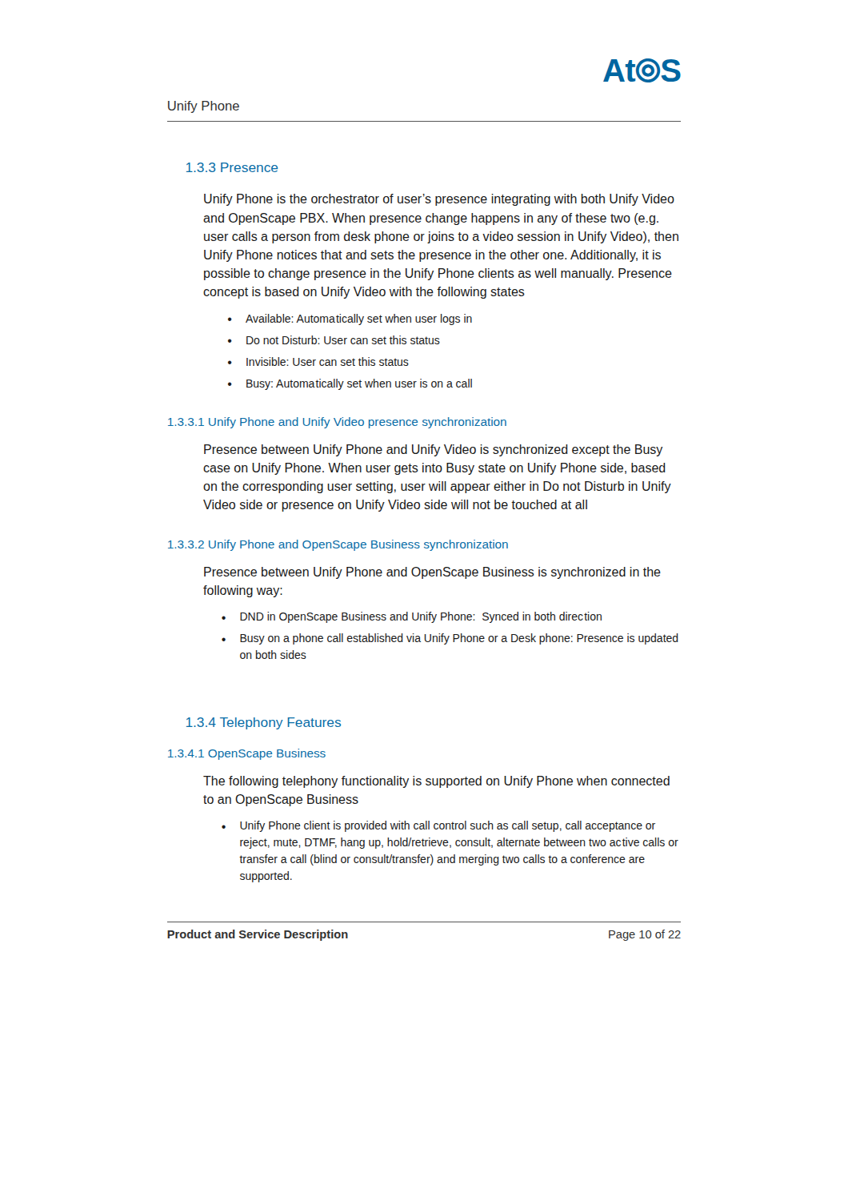At⦾S
Unify Phone
1.3.3 Presence
Unify Phone is the orchestrator of user’s presence integrating with both Unify Video and OpenScape PBX. When presence change happens in any of these two (e.g. user calls a person from desk phone or joins to a video session in Unify Video), then Unify Phone notices that and sets the presence in the other one. Additionally, it is possible to change presence in the Unify Phone clients as well manually. Presence concept is based on Unify Video with the following states
Available: Automa tically set when user logs in
Do not Disturb: User can set this status
Invisible: User can set this status
Busy: Automa tically set when user is on a call
1.3.3.1 Unify Phone and Unify Video presence synchronization
Presence between Unify Phone and Unify Video is synchronized except the Busy case on Unify Phone. When user gets into Busy state on Unify Phone side, based on the corresponding user setting, user will appear either in Do not Disturb in Unify Video side or presence on Unify Video side will not be touched at all
1.3.3.2 Unify Phone and OpenScape Business synchronization
Presence between Unify Phone and OpenScape Business is synchronized in the following way:
DND in OpenScape Business and Unify Phone: Synced in both direc tion
Busy on a phone call established via Unify Phone or a Desk phone: Presence is updated on both sides
1.3.4 Telephony Features
1.3.4.1 OpenScape Business
The following telephony functionality is supported on Unify Phone when connected to an OpenScape Business
Unify Phone client is provided with call control such as call setup, call acceptance or reject, mute, DTMF, hang up, hold/retrieve, consult, alternate between two ac tive calls or transfer a call (blind or consult/transfer) and merging two calls to a conference are supported.
Product and Service Description
Page 10 of 22